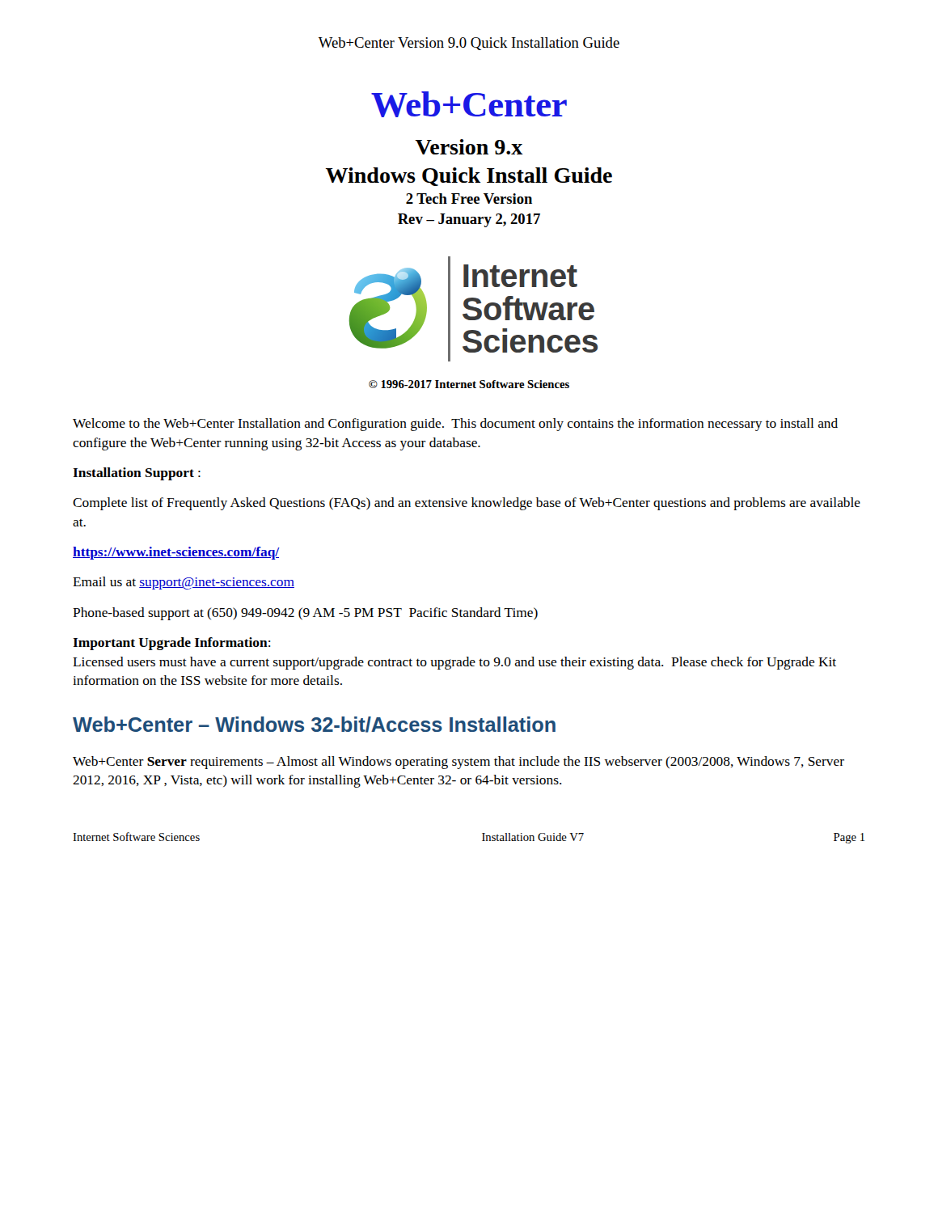Web+Center Version 9.0 Quick Installation Guide
Web+Center
Version 9.x
Windows Quick Install Guide
2 Tech Free Version
Rev – January 2, 2017
Internet
Software
Sciences
© 1996-2017 Internet Software Sciences
Welcome to the Web+Center Installation and Configuration guide. This document only contains the information necessary to install and configure the Web+Center running using 32-bit Access as your database.
Installation Support :
Complete list of Frequently Asked Questions (FAQs) and an extensive knowledge base of Web+Center questions and problems are available at.
https://www.inet-sciences.com/faq/
Email us at support@inet-sciences.com
Phone-based support at (650) 949-0942 (9 AM -5 PM PST Pacific Standard Time)
Important Upgrade Information:
Licensed users must have a current support/upgrade contract to upgrade to 9.0 and use their existing data. Please check for Upgrade Kit information on the ISS website for more details.
Web+Center – Windows 32-bit/Access Installation
Web+Center Server requirements – Almost all Windows operating system that include the IIS webserver (2003/2008, Windows 7, Server 2012, 2016, XP , Vista, etc) will work for installing Web+Center 32- or 64-bit versions.
Internet Software Sciences
Installation Guide V7
Page 1